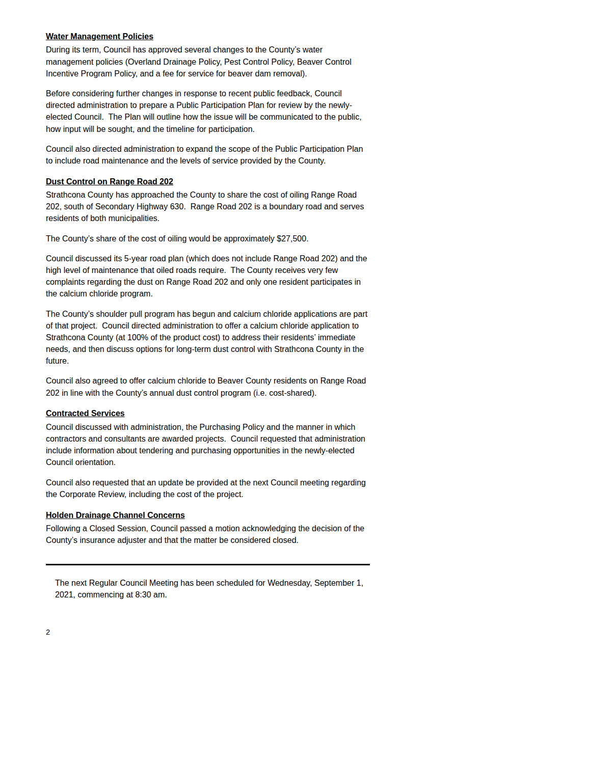Water Management Policies
During its term, Council has approved several changes to the County’s water management policies (Overland Drainage Policy, Pest Control Policy, Beaver Control Incentive Program Policy, and a fee for service for beaver dam removal).
Before considering further changes in response to recent public feedback, Council directed administration to prepare a Public Participation Plan for review by the newly-elected Council. The Plan will outline how the issue will be communicated to the public, how input will be sought, and the timeline for participation.
Council also directed administration to expand the scope of the Public Participation Plan to include road maintenance and the levels of service provided by the County.
Dust Control on Range Road 202
Strathcona County has approached the County to share the cost of oiling Range Road 202, south of Secondary Highway 630. Range Road 202 is a boundary road and serves residents of both municipalities.
The County’s share of the cost of oiling would be approximately $27,500.
Council discussed its 5-year road plan (which does not include Range Road 202) and the high level of maintenance that oiled roads require. The County receives very few complaints regarding the dust on Range Road 202 and only one resident participates in the calcium chloride program.
The County’s shoulder pull program has begun and calcium chloride applications are part of that project. Council directed administration to offer a calcium chloride application to Strathcona County (at 100% of the product cost) to address their residents’ immediate needs, and then discuss options for long-term dust control with Strathcona County in the future.
Council also agreed to offer calcium chloride to Beaver County residents on Range Road 202 in line with the County’s annual dust control program (i.e. cost-shared).
Contracted Services
Council discussed with administration, the Purchasing Policy and the manner in which contractors and consultants are awarded projects. Council requested that administration include information about tendering and purchasing opportunities in the newly-elected Council orientation.
Council also requested that an update be provided at the next Council meeting regarding the Corporate Review, including the cost of the project.
Holden Drainage Channel Concerns
Following a Closed Session, Council passed a motion acknowledging the decision of the County’s insurance adjuster and that the matter be considered closed.
The next Regular Council Meeting has been scheduled for Wednesday, September 1, 2021, commencing at 8:30 am.
2